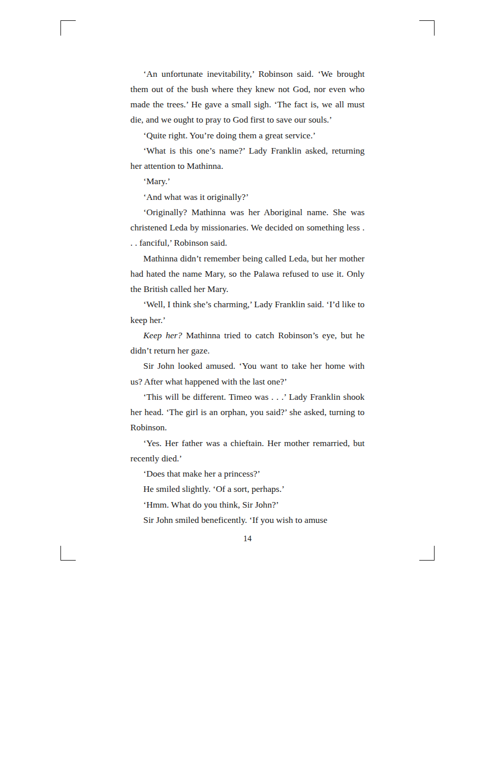‘An unfortunate inevitability,’ Robinson said. ‘We brought them out of the bush where they knew not God, nor even who made the trees.’ He gave a small sigh. ‘The fact is, we all must die, and we ought to pray to God first to save our souls.’
‘Quite right. You’re doing them a great service.’
‘What is this one’s name?’ Lady Franklin asked, returning her attention to Mathinna.
‘Mary.’
‘And what was it originally?’
‘Originally? Mathinna was her Aboriginal name. She was christened Leda by missionaries. We decided on something less . . . fanciful,’ Robinson said.
Mathinna didn’t remember being called Leda, but her mother had hated the name Mary, so the Palawa refused to use it. Only the British called her Mary.
‘Well, I think she’s charming,’ Lady Franklin said. ‘I’d like to keep her.’
Keep her? Mathinna tried to catch Robinson’s eye, but he didn’t return her gaze.
Sir John looked amused. ‘You want to take her home with us? After what happened with the last one?’
‘This will be different. Timeo was . . .’ Lady Franklin shook her head. ‘The girl is an orphan, you said?’ she asked, turning to Robinson.
‘Yes. Her father was a chieftain. Her mother remarried, but recently died.’
‘Does that make her a princess?’
He smiled slightly. ‘Of a sort, perhaps.’
‘Hmm. What do you think, Sir John?’
Sir John smiled beneficently. ‘If you wish to amuse
14